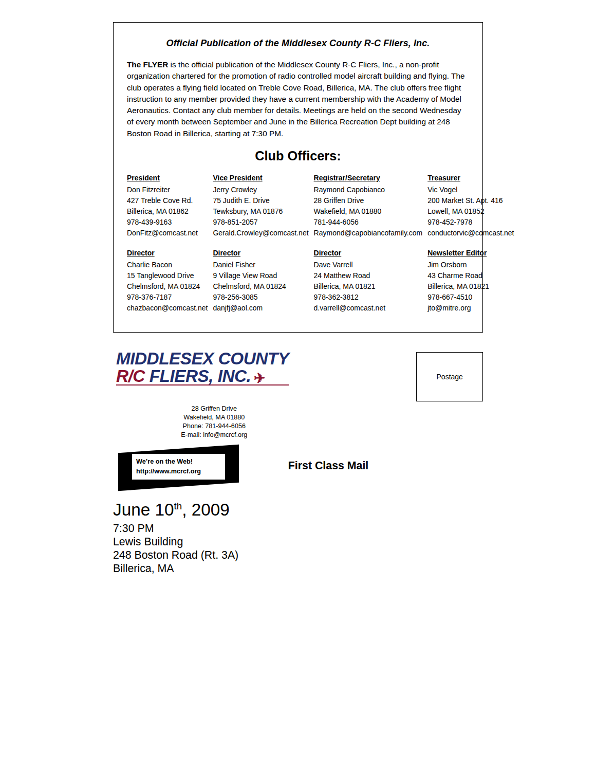Official Publication of the Middlesex County R-C Fliers, Inc.
The FLYER is the official publication of the Middlesex County R-C Fliers, Inc., a non-profit organization chartered for the promotion of radio controlled model aircraft building and flying. The club operates a flying field located on Treble Cove Road, Billerica, MA. The club offers free flight instruction to any member provided they have a current membership with the Academy of Model Aeronautics. Contact any club member for details. Meetings are held on the second Wednesday of every month between September and June in the Billerica Recreation Dept building at 248 Boston Road in Billerica, starting at 7:30 PM.
Club Officers:
| President Don Fitzreiter 427 Treble Cove Rd. Billerica, MA 01862 978-439-9163 DonFitz@comcast.net | Vice President Jerry Crowley 75 Judith E. Drive Tewksbury, MA 01876 978-851-2057 Gerald.Crowley@comcast.net | Registrar/Secretary Raymond Capobianco 28 Griffen Drive Wakefield, MA 01880 781-944-6056 Raymond@capobiancofamily.com | Treasurer Vic Vogel 200 Market St. Apt. 416 Lowell, MA 01852 978-452-7978 conductorvic@comcast.net |
| Director Charlie Bacon 15 Tanglewood Drive Chelmsford, MA 01824 978-376-7187 chazbacon@comcast.net | Director Daniel Fisher 9 Village View Road Chelmsford, MA 01824 978-256-3085 danjfj@aol.com | Director Dave Varrell 24 Matthew Road Billerica, MA 01821 978-362-3812 d.varrell@comcast.net | Newsletter Editor Jim Orsborn 43 Charme Road Billerica, MA 01821 978-667-4510 jto@mitre.org |
MIDDLESEX COUNTY R/C FLIERS, INC.✈
Postage
28 Griffen Drive
Wakefield, MA 01880
Phone: 781-944-6056
E-mail: info@mcrcf.org
We’re on the Web!
http://www.mcrcf.org
First Class Mail
June 10th, 2009
7:30 PM
Lewis Building
248 Boston Road (Rt. 3A)
Billerica, MA